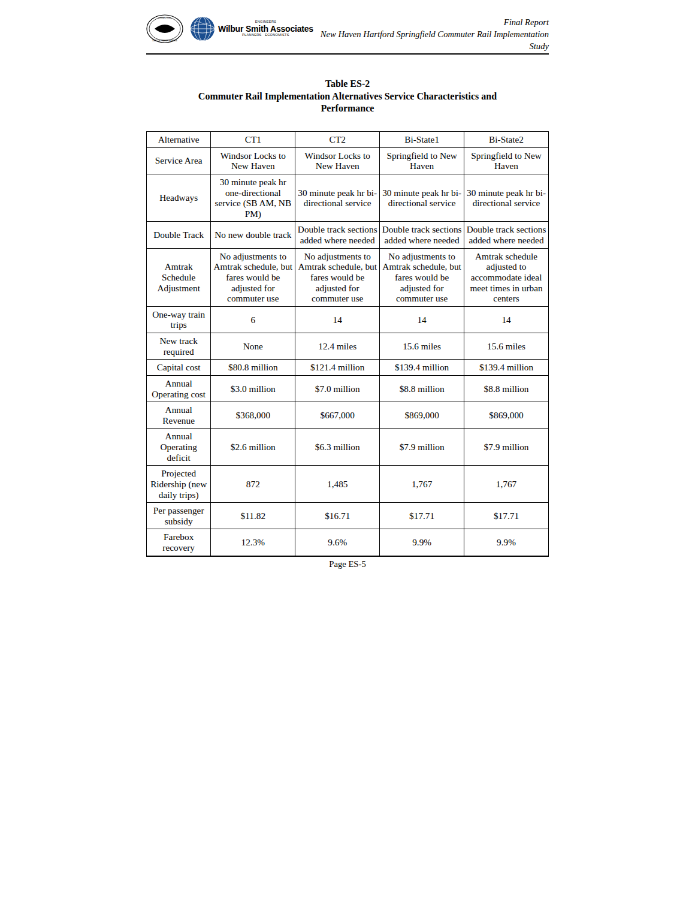CONNECTICUT DEPT OF TRANSPORTATION
ENGINEERS
Wilbur Smith Associates
PLANNERS ECONOMISTS
Final Report
New Haven Hartford Springfield Commuter Rail Implementation Study
Table ES-2
Commuter Rail Implementation Alternatives Service Characteristics and
Performance
| Alternative | CT1 | CT2 | Bi-State1 | Bi-State2 |
| Service Area | Windsor Locks to New Haven | Windsor Locks to New Haven | Springfield to New Haven | Springfield to New Haven |
| Headways | 30 minute peak hr one-directional service (SB AM, NB PM) | 30 minute peak hr bi-directional service | 30 minute peak hr bi-directional service | 30 minute peak hr bi-directional service |
| Double Track | No new double track | Double track sections added where needed | Double track sections added where needed | Double track sections added where needed |
| Amtrak Schedule Adjustment | No adjustments to Amtrak schedule, but fares would be adjusted for commuter use | No adjustments to Amtrak schedule, but fares would be adjusted for commuter use | No adjustments to Amtrak schedule, but fares would be adjusted for commuter use | Amtrak schedule adjusted to accommodate ideal meet times in urban centers |
| One-way train trips | 6 | 14 | 14 | 14 |
| New track required | None | 12.4 miles | 15.6 miles | 15.6 miles |
| Capital cost | $80.8 million | $121.4 million | $139.4 million | $139.4 million |
| Annual Operating cost | $3.0 million | $7.0 million | $8.8 million | $8.8 million |
| Annual Revenue | $368,000 | $667,000 | $869,000 | $869,000 |
| Annual Operating deficit | $2.6 million | $6.3 million | $7.9 million | $7.9 million |
| Projected Ridership (new daily trips) | 872 | 1,485 | 1,767 | 1,767 |
| Per passenger subsidy | $11.82 | $16.71 | $17.71 | $17.71 |
| Farebox recovery | 12.3% | 9.6% | 9.9% | 9.9% |
Page ES-5